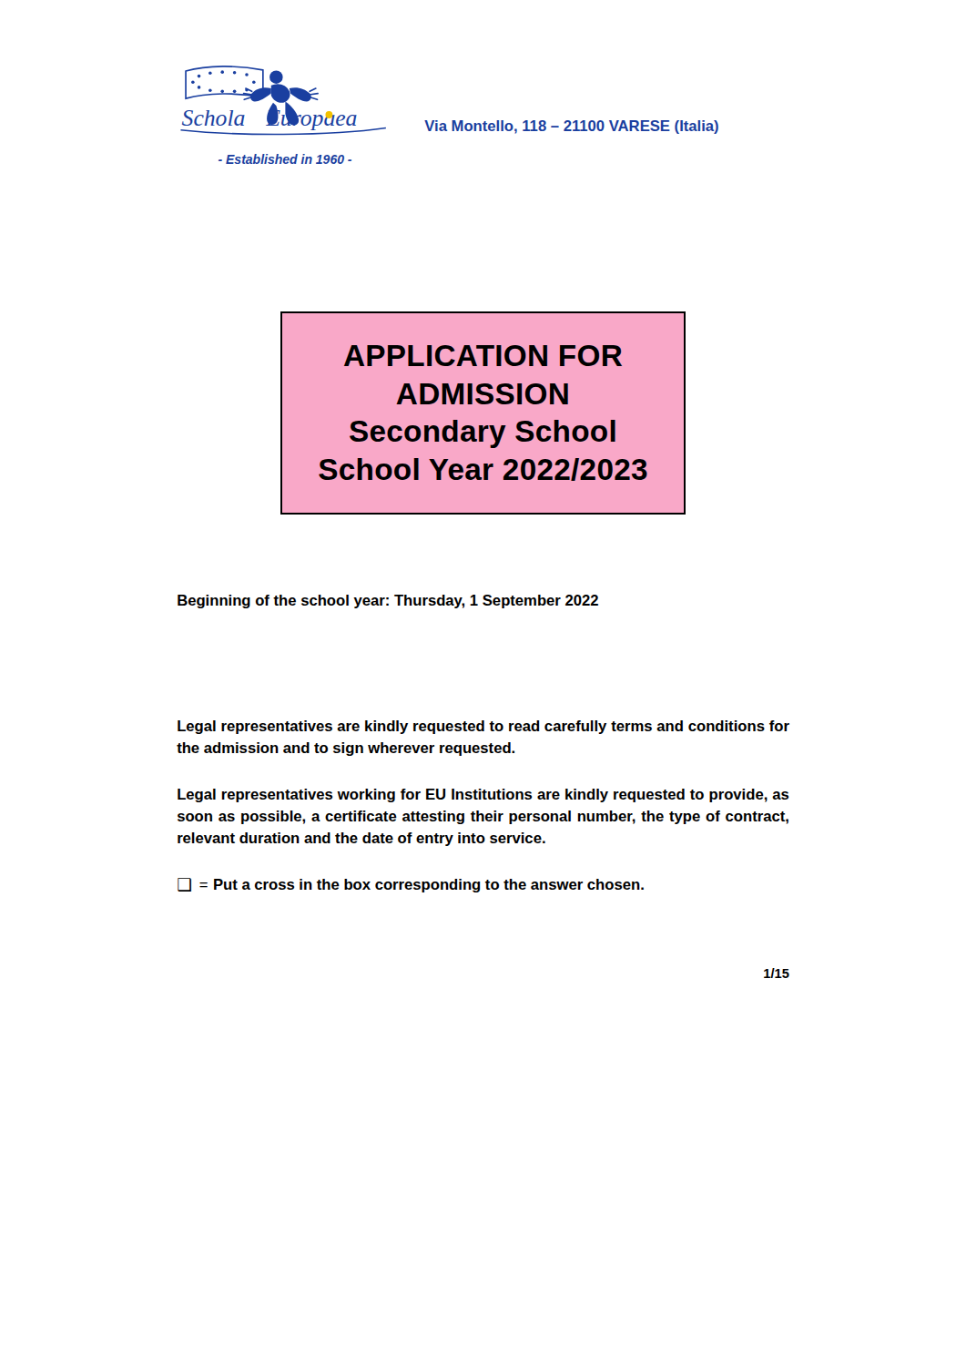Schola Europaea
Via Montello, 118 – 21100 VARESE (Italia)
- Established in 1960 -
APPLICATION FOR ADMISSION Secondary School School Year 2022/2023
Beginning of the school year: Thursday, 1 September 2022
Legal representatives are kindly requested to read carefully terms and conditions for the admission and to sign wherever requested.
Legal representatives working for EU Institutions are kindly requested to provide, as soon as possible, a certificate attesting their personal number, the type of contract, relevant duration and the date of entry into service.
❑=Put a cross in the box corresponding to the answer chosen.
1/15